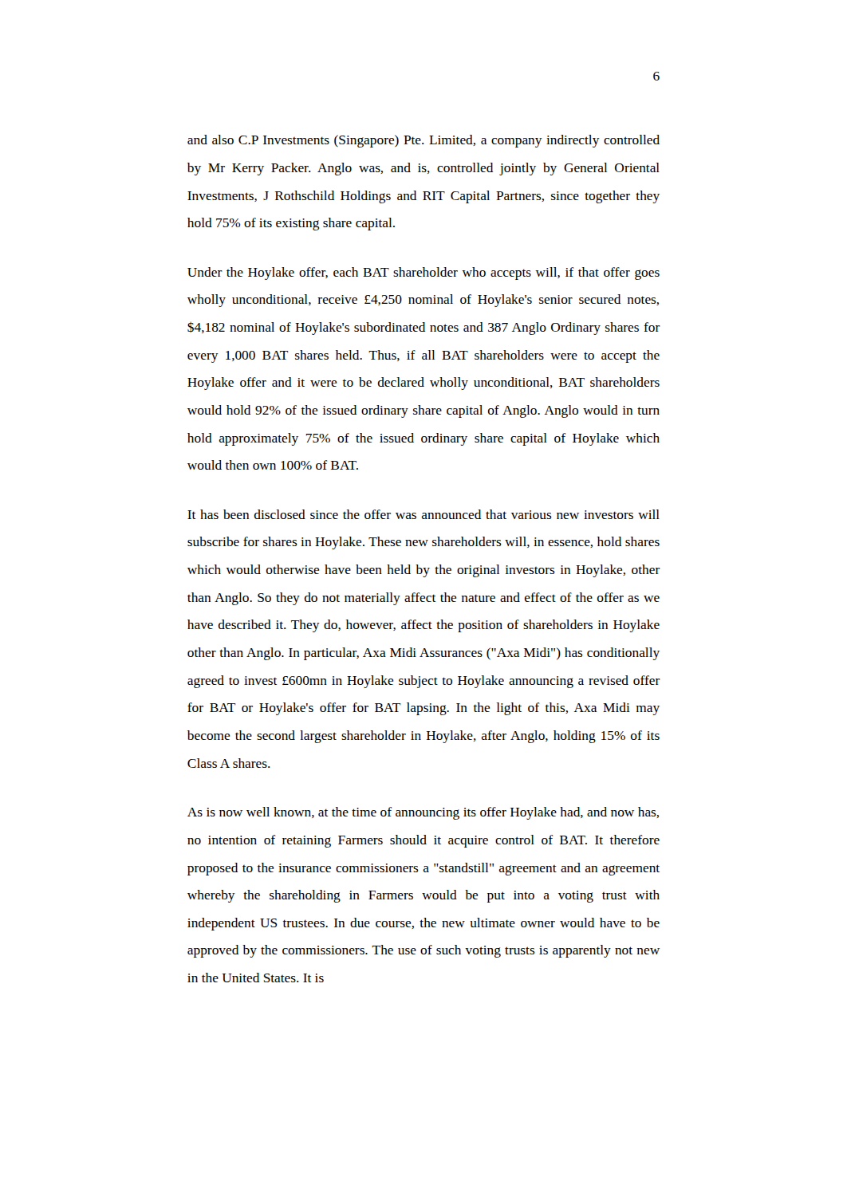6
and also C.P Investments (Singapore) Pte. Limited, a company indirectly controlled by Mr Kerry Packer. Anglo was, and is, controlled jointly by General Oriental Investments, J Rothschild Holdings and RIT Capital Partners, since together they hold 75% of its existing share capital.
Under the Hoylake offer, each BAT shareholder who accepts will, if that offer goes wholly unconditional, receive £4,250 nominal of Hoylake's senior secured notes, $4,182 nominal of Hoylake's subordinated notes and 387 Anglo Ordinary shares for every 1,000 BAT shares held. Thus, if all BAT shareholders were to accept the Hoylake offer and it were to be declared wholly unconditional, BAT shareholders would hold 92% of the issued ordinary share capital of Anglo. Anglo would in turn hold approximately 75% of the issued ordinary share capital of Hoylake which would then own 100% of BAT.
It has been disclosed since the offer was announced that various new investors will subscribe for shares in Hoylake. These new shareholders will, in essence, hold shares which would otherwise have been held by the original investors in Hoylake, other than Anglo. So they do not materially affect the nature and effect of the offer as we have described it. They do, however, affect the position of shareholders in Hoylake other than Anglo. In particular, Axa Midi Assurances ("Axa Midi") has conditionally agreed to invest £600mn in Hoylake subject to Hoylake announcing a revised offer for BAT or Hoylake's offer for BAT lapsing. In the light of this, Axa Midi may become the second largest shareholder in Hoylake, after Anglo, holding 15% of its Class A shares.
As is now well known, at the time of announcing its offer Hoylake had, and now has, no intention of retaining Farmers should it acquire control of BAT. It therefore proposed to the insurance commissioners a "standstill" agreement and an agreement whereby the shareholding in Farmers would be put into a voting trust with independent US trustees. In due course, the new ultimate owner would have to be approved by the commissioners. The use of such voting trusts is apparently not new in the United States. It is